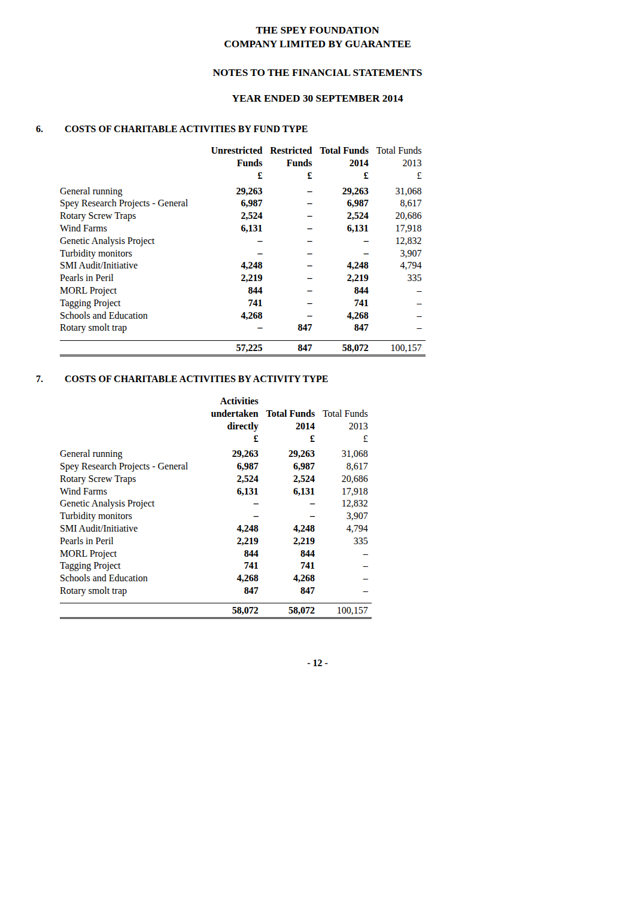THE SPEY FOUNDATION
COMPANY LIMITED BY GUARANTEE
NOTES TO THE FINANCIAL STATEMENTS
YEAR ENDED 30 SEPTEMBER 2014
6. COSTS OF CHARITABLE ACTIVITIES BY FUND TYPE
| | Unrestricted | Restricted | Total Funds | Total Funds |
| | Funds | Funds | 2014 | 2013 |
| | £ | £ | £ | £ |
| General running | 29,263 | – | 29,263 | 31,068 |
| Spey Research Projects - General | 6,987 | – | 6,987 | 8,617 |
| Rotary Screw Traps | 2,524 | – | 2,524 | 20,686 |
| Wind Farms | 6,131 | – | 6,131 | 17,918 |
| Genetic Analysis Project | – | – | – | 12,832 |
| Turbidity monitors | – | – | – | 3,907 |
| SMI Audit/Initiative | 4,248 | – | 4,248 | 4,794 |
| Pearls in Peril | 2,219 | – | 2,219 | 335 |
| MORL Project | 844 | – | 844 | – |
| Tagging Project | 741 | – | 741 | – |
| Schools and Education | 4,268 | – | 4,268 | – |
| Rotary smolt trap | – | 847 | 847 | – |
| | 57,225 | 847 | 58,072 | 100,157 |
7. COSTS OF CHARITABLE ACTIVITIES BY ACTIVITY TYPE
| | Activities | | |
| | undertaken | Total Funds | Total Funds |
| | directly | 2014 | 2013 |
| | £ | £ | £ |
| General running | 29,263 | 29,263 | 31,068 |
| Spey Research Projects - General | 6,987 | 6,987 | 8,617 |
| Rotary Screw Traps | 2,524 | 2,524 | 20,686 |
| Wind Farms | 6,131 | 6,131 | 17,918 |
| Genetic Analysis Project | – | – | 12,832 |
| Turbidity monitors | – | – | 3,907 |
| SMI Audit/Initiative | 4,248 | 4,248 | 4,794 |
| Pearls in Peril | 2,219 | 2,219 | 335 |
| MORL Project | 844 | 844 | – |
| Tagging Project | 741 | 741 | – |
| Schools and Education | 4,268 | 4,268 | – |
| Rotary smolt trap | 847 | 847 | – |
| | 58,072 | 58,072 | 100,157 |
- 12 -